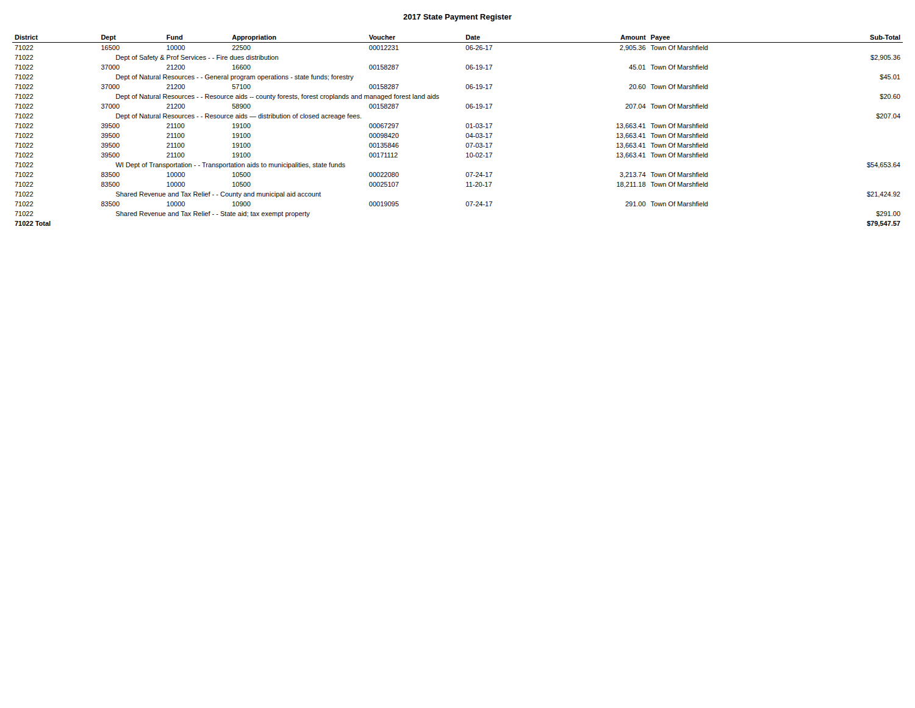2017 State Payment Register
| District | Dept | Fund | Appropriation | Voucher | Date | Amount | Payee | Sub-Total |
| --- | --- | --- | --- | --- | --- | --- | --- | --- |
| 71022 | 16500 | 10000 | 22500 | 00012231 | 06-26-17 | 2,905.36 | Town Of Marshfield | |
| 71022 | Dept of Safety & Prof Services - - Fire dues distribution | $2,905.36 |
| 71022 | 37000 | 21200 | 16600 | 00158287 | 06-19-17 | 45.01 | Town Of Marshfield | |
| 71022 | Dept of Natural Resources - - General program operations - state funds; forestry | $45.01 |
| 71022 | 37000 | 21200 | 57100 | 00158287 | 06-19-17 | 20.60 | Town Of Marshfield | |
| 71022 | Dept of Natural Resources - - Resource aids -- county forests, forest croplands and managed forest land aids | $20.60 |
| 71022 | 37000 | 21200 | 58900 | 00158287 | 06-19-17 | 207.04 | Town Of Marshfield | |
| 71022 | Dept of Natural Resources - - Resource aids — distribution of closed acreage fees. | $207.04 |
| 71022 | 39500 | 21100 | 19100 | 00067297 | 01-03-17 | 13,663.41 | Town Of Marshfield | |
| 71022 | 39500 | 21100 | 19100 | 00098420 | 04-03-17 | 13,663.41 | Town Of Marshfield | |
| 71022 | 39500 | 21100 | 19100 | 00135846 | 07-03-17 | 13,663.41 | Town Of Marshfield | |
| 71022 | 39500 | 21100 | 19100 | 00171112 | 10-02-17 | 13,663.41 | Town Of Marshfield | |
| 71022 | WI Dept of Transportation - - Transportation aids to municipalities, state funds | $54,653.64 |
| 71022 | 83500 | 10000 | 10500 | 00022080 | 07-24-17 | 3,213.74 | Town Of Marshfield | |
| 71022 | 83500 | 10000 | 10500 | 00025107 | 11-20-17 | 18,211.18 | Town Of Marshfield | |
| 71022 | Shared Revenue and Tax Relief - - County and municipal aid account | $21,424.92 |
| 71022 | 83500 | 10000 | 10900 | 00019095 | 07-24-17 | 291.00 | Town Of Marshfield | |
| 71022 | Shared Revenue and Tax Relief - - State aid; tax exempt property | $291.00 |
| 71022 Total | | $79,547.57 |